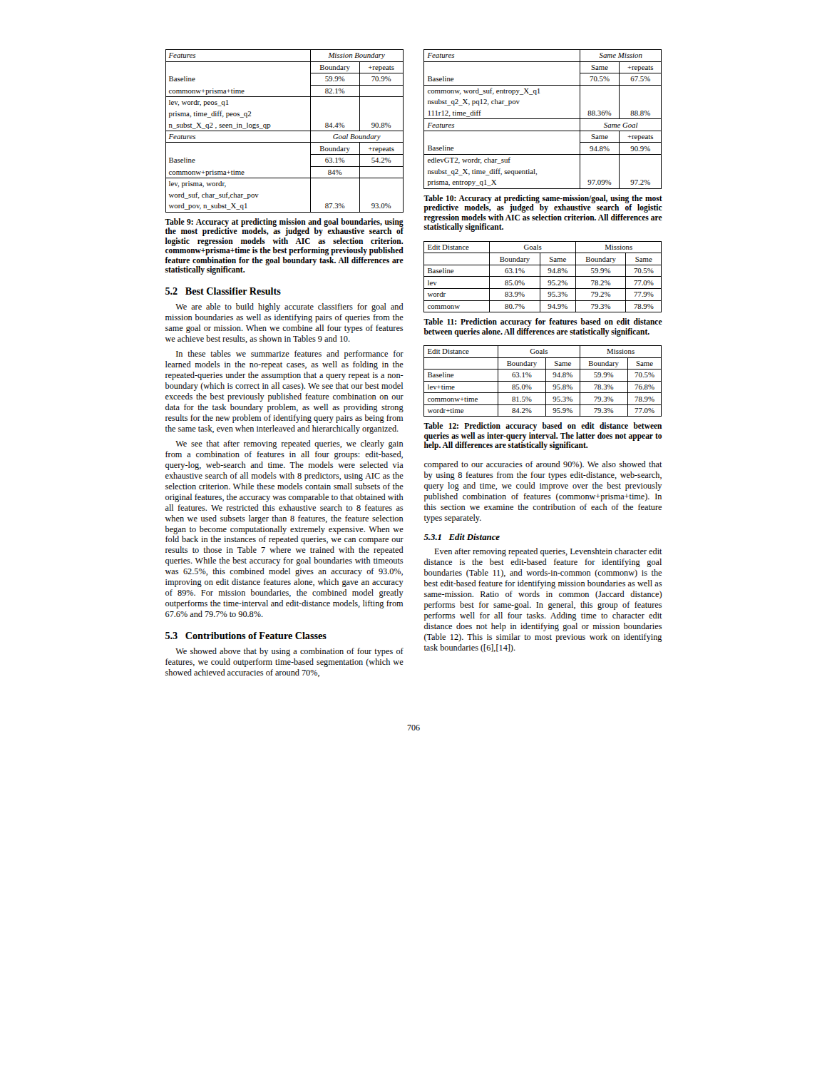| Features | Mission Boundary |
| | Boundary | +repeats |
| Baseline | 59.9% | 70.9% |
| commonw+prisma+time | 82.1% | |
| lev, wordr, peos_q1 | | |
| prisma, time_diff, peos_q2 | | |
| n_subst_X_q2 , seen_in_logs_qp | 84.4% | 90.8% |
| Features | Goal Boundary |
| | Boundary | +repeats |
| Baseline | 63.1% | 54.2% |
| commonw+prisma+time | 84% | |
| lev, prisma, wordr, | | |
| word_suf, char_suf,char_pov | | |
| word_pov, n_subst_X_q1 | 87.3% | 93.0% |
Table 9: Accuracy at predicting mission and goal boundaries, using the most predictive models, as judged by exhaustive search of logistic regression models with AIC as selection criterion. commonw+prisma+time is the best performing previously published feature combination for the goal boundary task. All differences are statistically significant.
5.2 Best Classifier Results
We are able to build highly accurate classifiers for goal and mission boundaries as well as identifying pairs of queries from the same goal or mission. When we combine all four types of features we achieve best results, as shown in Tables 9 and 10.
In these tables we summarize features and performance for learned models in the no-repeat cases, as well as folding in the repeated-queries under the assumption that a query repeat is a non-boundary (which is correct in all cases). We see that our best model exceeds the best previously published feature combination on our data for the task boundary problem, as well as providing strong results for the new problem of identifying query pairs as being from the same task, even when interleaved and hierarchically organized.
We see that after removing repeated queries, we clearly gain from a combination of features in all four groups: edit-based, query-log, web-search and time. The models were selected via exhaustive search of all models with 8 predictors, using AIC as the selection criterion. While these models contain small subsets of the original features, the accuracy was comparable to that obtained with all features. We restricted this exhaustive search to 8 features as when we used subsets larger than 8 features, the feature selection began to become computationally extremely expensive. When we fold back in the instances of repeated queries, we can compare our results to those in Table 7 where we trained with the repeated queries. While the best accuracy for goal boundaries with timeouts was 62.5%, this combined model gives an accuracy of 93.0%, improving on edit distance features alone, which gave an accuracy of 89%. For mission boundaries, the combined model greatly outperforms the time-interval and edit-distance models, lifting from 67.6% and 79.7% to 90.8%.
5.3 Contributions of Feature Classes
We showed above that by using a combination of four types of features, we could outperform time-based segmentation (which we showed achieved accuracies of around 70%,
| Features | Same Mission |
| | Same | +repeats |
| Baseline | 70.5% | 67.5% |
| commonw, word_suf, entropy_X_q1 | | |
| nsubst_q2_X, pq12, char_pov | | |
| 111r12, time_diff | 88.36% | 88.8% |
| Features | Same Goal |
| | Same | +repeats |
| Baseline | 94.8% | 90.9% |
| edlevGT2, wordr, char_suf | | |
| nsubst_q2_X, time_diff, sequential, | | |
| prisma, entropy_q1_X | 97.09% | 97.2% |
Table 10: Accuracy at predicting same-mission/goal, using the most predictive models, as judged by exhaustive search of logistic regression models with AIC as selection criterion. All differences are statistically significant.
| Edit Distance | Goals | Missions |
| | Boundary | Same | Boundary | Same |
| Baseline | 63.1% | 94.8% | 59.9% | 70.5% |
| lev | 85.0% | 95.2% | 78.2% | 77.0% |
| wordr | 83.9% | 95.3% | 79.2% | 77.9% |
| commonw | 80.7% | 94.9% | 79.3% | 78.9% |
Table 11: Prediction accuracy for features based on edit distance between queries alone. All differences are statistically significant.
| Edit Distance | Goals | Missions |
| | Boundary | Same | Boundary | Same |
| Baseline | 63.1% | 94.8% | 59.9% | 70.5% |
| lev+time | 85.0% | 95.8% | 78.3% | 76.8% |
| commonw+time | 81.5% | 95.3% | 79.3% | 78.9% |
| wordr+time | 84.2% | 95.9% | 79.3% | 77.0% |
Table 12: Prediction accuracy based on edit distance between queries as well as inter-query interval. The latter does not appear to help. All differences are statistically significant.
compared to our accuracies of around 90%). We also showed that by using 8 features from the four types edit-distance, web-search, query log and time, we could improve over the best previously published combination of features (commonw+prisma+time). In this section we examine the contribution of each of the feature types separately.
5.3.1 Edit Distance
Even after removing repeated queries, Levenshtein character edit distance is the best edit-based feature for identifying goal boundaries (Table 11), and words-in-common (commonw) is the best edit-based feature for identifying mission boundaries as well as same-mission. Ratio of words in common (Jaccard distance) performs best for same-goal. In general, this group of features performs well for all four tasks. Adding time to character edit distance does not help in identifying goal or mission boundaries (Table 12). This is similar to most previous work on identifying task boundaries ([6],[14]).
706